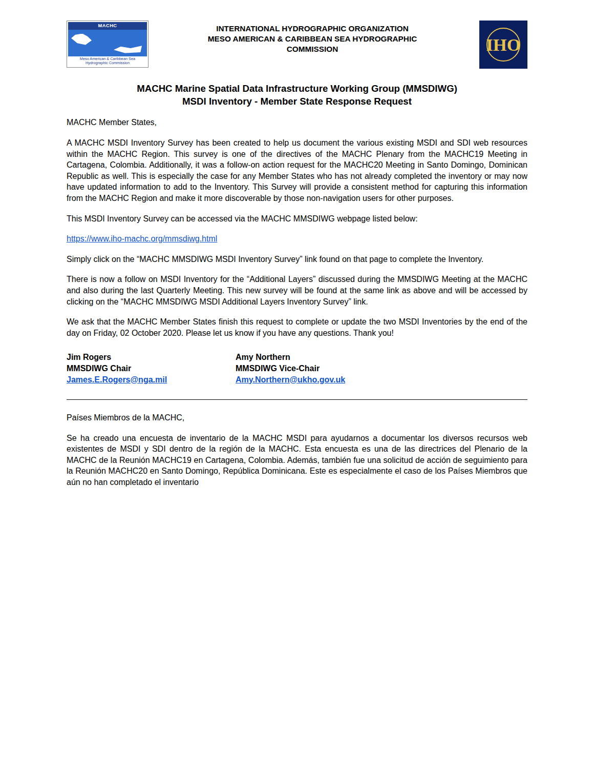MACHC
Meso American & Caribbean Sea
Hydrographic Commission
INTERNATIONAL HYDROGRAPHIC ORGANIZATION
MESO AMERICAN & CARIBBEAN SEA HYDROGRAPHIC
COMMISSION
IHO
MACHC Marine Spatial Data Infrastructure Working Group (MMSDIWG) MSDI Inventory - Member State Response Request
MACHC Member States,
A MACHC MSDI Inventory Survey has been created to help us document the various existing MSDI and SDI web resources within the MACHC Region. This survey is one of the directives of the MACHC Plenary from the MACHC19 Meeting in Cartagena, Colombia. Additionally, it was a follow-on action request for the MACHC20 Meeting in Santo Domingo, Dominican Republic as well. This is especially the case for any Member States who has not already completed the inventory or may now have updated information to add to the Inventory. This Survey will provide a consistent method for capturing this information from the MACHC Region and make it more discoverable by those non-navigation users for other purposes.
This MSDI Inventory Survey can be accessed via the MACHC MMSDIWG webpage listed below:
https://www.iho-machc.org/mmsdiwg.html
Simply click on the “MACHC MMSDIWG MSDI Inventory Survey” link found on that page to complete the Inventory.
There is now a follow on MSDI Inventory for the “Additional Layers” discussed during the MMSDIWG Meeting at the MACHC and also during the last Quarterly Meeting. This new survey will be found at the same link as above and will be accessed by clicking on the “MACHC MMSDIWG MSDI Additional Layers Inventory Survey” link.
We ask that the MACHC Member States finish this request to complete or update the two MSDI Inventories by the end of the day on Friday, 02 October 2020. Please let us know if you have any questions. Thank you!
Jim Rogers MMSDIWG Chair James.E.Rogers@nga.mil
Amy Northern MMSDIWG Vice-Chair Amy.Northern@ukho.gov.uk
Países Miembros de la MACHC,
Se ha creado una encuesta de inventario de la MACHC MSDI para ayudarnos a documentar los diversos recursos web existentes de MSDI y SDI dentro de la región de la MACHC. Esta encuesta es una de las directrices del Plenario de la MACHC de la Reunión MACHC19 en Cartagena, Colombia. Además, también fue una solicitud de acción de seguimiento para la Reunión MACHC20 en Santo Domingo, República Dominicana. Este es especialmente el caso de los Países Miembros que aún no han completado el inventario